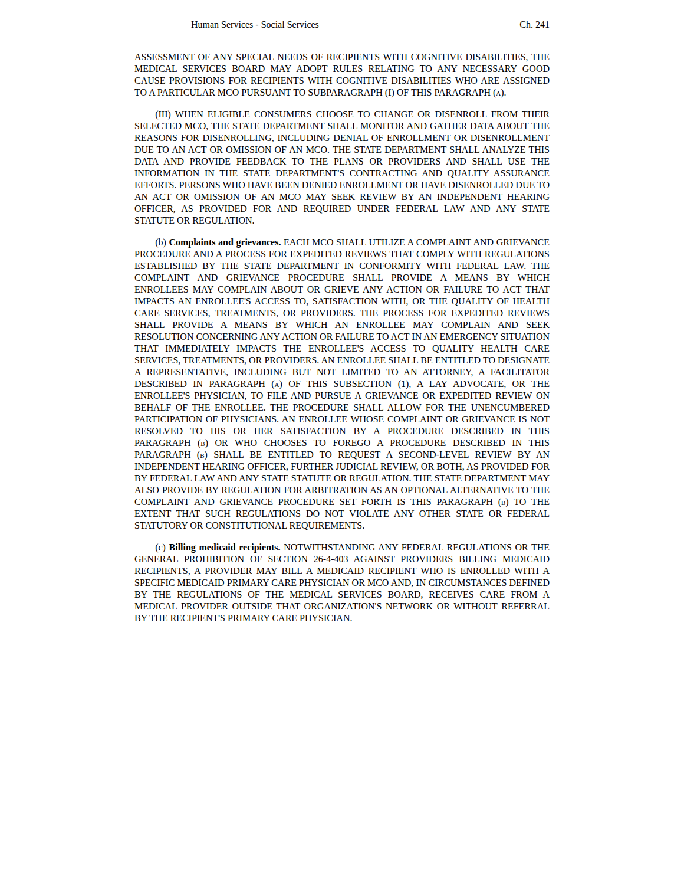Human Services - Social Services Ch. 241
ASSESSMENT OF ANY SPECIAL NEEDS OF RECIPIENTS WITH COGNITIVE DISABILITIES, THE MEDICAL SERVICES BOARD MAY ADOPT RULES RELATING TO ANY NECESSARY GOOD CAUSE PROVISIONS FOR RECIPIENTS WITH COGNITIVE DISABILITIES WHO ARE ASSIGNED TO A PARTICULAR MCO PURSUANT TO SUBPARAGRAPH (I) OF THIS PARAGRAPH (a).
(III) WHEN ELIGIBLE CONSUMERS CHOOSE TO CHANGE OR DISENROLL FROM THEIR SELECTED MCO, THE STATE DEPARTMENT SHALL MONITOR AND GATHER DATA ABOUT THE REASONS FOR DISENROLLING, INCLUDING DENIAL OF ENROLLMENT OR DISENROLLMENT DUE TO AN ACT OR OMISSION OF AN MCO. THE STATE DEPARTMENT SHALL ANALYZE THIS DATA AND PROVIDE FEEDBACK TO THE PLANS OR PROVIDERS AND SHALL USE THE INFORMATION IN THE STATE DEPARTMENT'S CONTRACTING AND QUALITY ASSURANCE EFFORTS. PERSONS WHO HAVE BEEN DENIED ENROLLMENT OR HAVE DISENROLLED DUE TO AN ACT OR OMISSION OF AN MCO MAY SEEK REVIEW BY AN INDEPENDENT HEARING OFFICER, AS PROVIDED FOR AND REQUIRED UNDER FEDERAL LAW AND ANY STATE STATUTE OR REGULATION.
(b) Complaints and grievances. EACH MCO SHALL UTILIZE A COMPLAINT AND GRIEVANCE PROCEDURE AND A PROCESS FOR EXPEDITED REVIEWS THAT COMPLY WITH REGULATIONS ESTABLISHED BY THE STATE DEPARTMENT IN CONFORMITY WITH FEDERAL LAW. THE COMPLAINT AND GRIEVANCE PROCEDURE SHALL PROVIDE A MEANS BY WHICH ENROLLEES MAY COMPLAIN ABOUT OR GRIEVE ANY ACTION OR FAILURE TO ACT THAT IMPACTS AN ENROLLEE'S ACCESS TO, SATISFACTION WITH, OR THE QUALITY OF HEALTH CARE SERVICES, TREATMENTS, OR PROVIDERS. THE PROCESS FOR EXPEDITED REVIEWS SHALL PROVIDE A MEANS BY WHICH AN ENROLLEE MAY COMPLAIN AND SEEK RESOLUTION CONCERNING ANY ACTION OR FAILURE TO ACT IN AN EMERGENCY SITUATION THAT IMMEDIATELY IMPACTS THE ENROLLEE'S ACCESS TO QUALITY HEALTH CARE SERVICES, TREATMENTS, OR PROVIDERS. AN ENROLLEE SHALL BE ENTITLED TO DESIGNATE A REPRESENTATIVE, INCLUDING BUT NOT LIMITED TO AN ATTORNEY, A FACILITATOR DESCRIBED IN PARAGRAPH (a) OF THIS SUBSECTION (1), A LAY ADVOCATE, OR THE ENROLLEE'S PHYSICIAN, TO FILE AND PURSUE A GRIEVANCE OR EXPEDITED REVIEW ON BEHALF OF THE ENROLLEE. THE PROCEDURE SHALL ALLOW FOR THE UNENCUMBERED PARTICIPATION OF PHYSICIANS. AN ENROLLEE WHOSE COMPLAINT OR GRIEVANCE IS NOT RESOLVED TO HIS OR HER SATISFACTION BY A PROCEDURE DESCRIBED IN THIS PARAGRAPH (b) OR WHO CHOOSES TO FOREGO A PROCEDURE DESCRIBED IN THIS PARAGRAPH (b) SHALL BE ENTITLED TO REQUEST A SECOND-LEVEL REVIEW BY AN INDEPENDENT HEARING OFFICER, FURTHER JUDICIAL REVIEW, OR BOTH, AS PROVIDED FOR BY FEDERAL LAW AND ANY STATE STATUTE OR REGULATION. THE STATE DEPARTMENT MAY ALSO PROVIDE BY REGULATION FOR ARBITRATION AS AN OPTIONAL ALTERNATIVE TO THE COMPLAINT AND GRIEVANCE PROCEDURE SET FORTH IS THIS PARAGRAPH (b) TO THE EXTENT THAT SUCH REGULATIONS DO NOT VIOLATE ANY OTHER STATE OR FEDERAL STATUTORY OR CONSTITUTIONAL REQUIREMENTS.
(c) Billing medicaid recipients. NOTWITHSTANDING ANY FEDERAL REGULATIONS OR THE GENERAL PROHIBITION OF SECTION 26-4-403 AGAINST PROVIDERS BILLING MEDICAID RECIPIENTS, A PROVIDER MAY BILL A MEDICAID RECIPIENT WHO IS ENROLLED WITH A SPECIFIC MEDICAID PRIMARY CARE PHYSICIAN OR MCO AND, IN CIRCUMSTANCES DEFINED BY THE REGULATIONS OF THE MEDICAL SERVICES BOARD, RECEIVES CARE FROM A MEDICAL PROVIDER OUTSIDE THAT ORGANIZATION'S NETWORK OR WITHOUT REFERRAL BY THE RECIPIENT'S PRIMARY CARE PHYSICIAN.